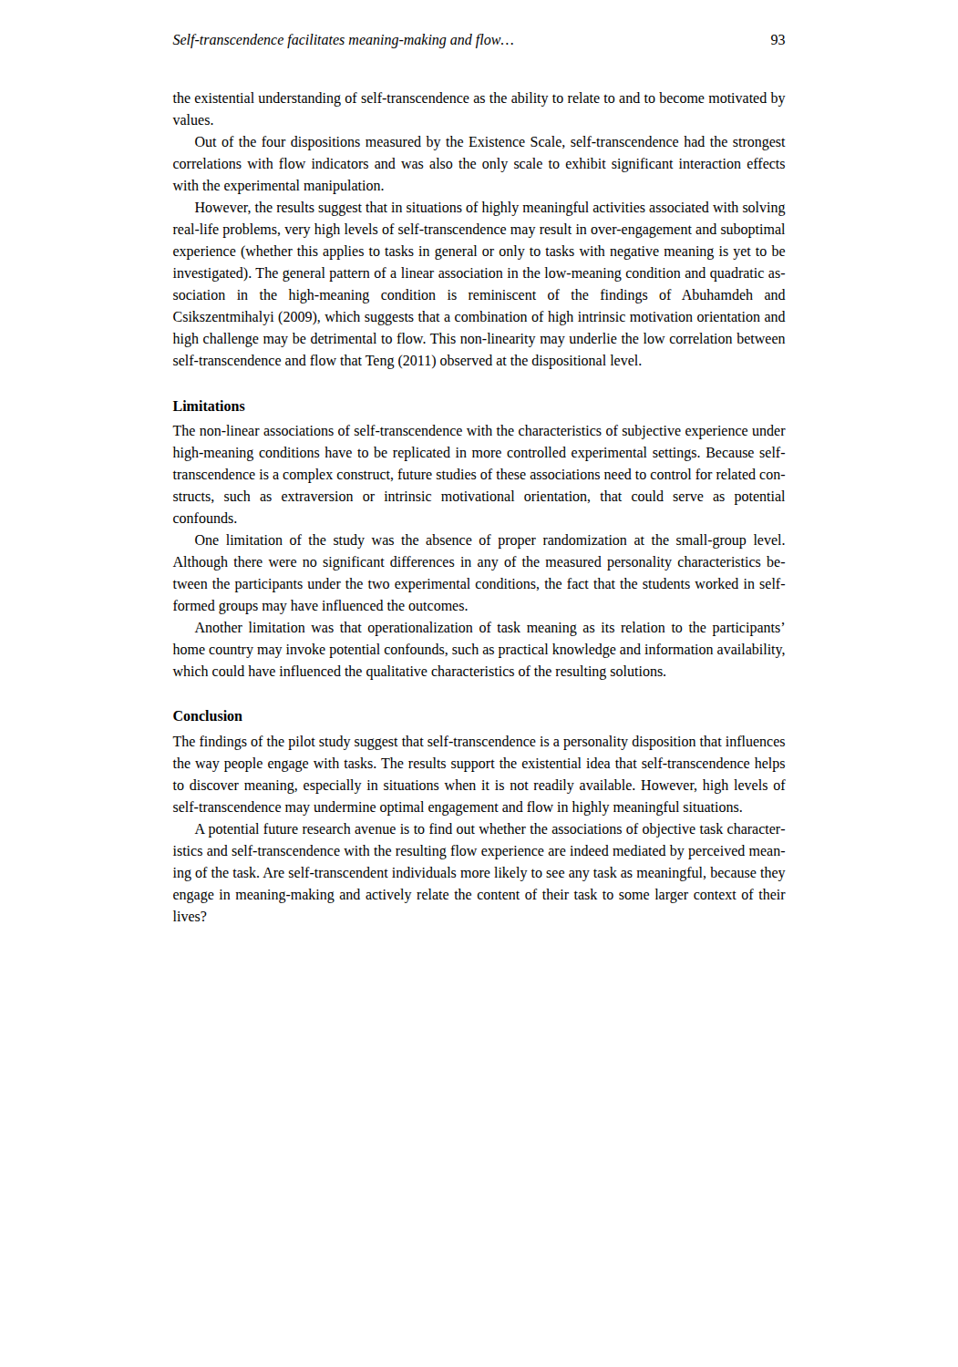Self-transcendence facilitates meaning-making and flow… 93
the existential understanding of self-transcendence as the ability to relate to and to become motivated by values.
Out of the four dispositions measured by the Existence Scale, self-transcendence had the strongest correlations with flow indicators and was also the only scale to exhibit significant interaction effects with the experimental manipulation.
However, the results suggest that in situations of highly meaningful activities associated with solving real-life problems, very high levels of self-transcendence may result in over-engagement and suboptimal experience (whether this applies to tasks in general or only to tasks with negative meaning is yet to be investigated). The general pattern of a linear association in the low-meaning condition and quadratic association in the high-meaning condition is reminiscent of the findings of Abuhamdeh and Csikszentmihalyi (2009), which suggests that a combination of high intrinsic motivation orientation and high challenge may be detrimental to flow. This non-linearity may underlie the low correlation between self-transcendence and flow that Teng (2011) observed at the dispositional level.
Limitations
The non-linear associations of self-transcendence with the characteristics of subjective experience under high-meaning conditions have to be replicated in more controlled experimental settings. Because self-transcendence is a complex construct, future studies of these associations need to control for related constructs, such as extraversion or intrinsic motivational orientation, that could serve as potential confounds.
One limitation of the study was the absence of proper randomization at the small-group level. Although there were no significant differences in any of the measured personality characteristics between the participants under the two experimental conditions, the fact that the students worked in self-formed groups may have influenced the outcomes.
Another limitation was that operationalization of task meaning as its relation to the participants’ home country may invoke potential confounds, such as practical knowledge and information availability, which could have influenced the qualitative characteristics of the resulting solutions.
Conclusion
The findings of the pilot study suggest that self-transcendence is a personality disposition that influences the way people engage with tasks. The results support the existential idea that self-transcendence helps to discover meaning, especially in situations when it is not readily available. However, high levels of self-transcendence may undermine optimal engagement and flow in highly meaningful situations.
A potential future research avenue is to find out whether the associations of objective task characteristics and self-transcendence with the resulting flow experience are indeed mediated by perceived meaning of the task. Are self-transcendent individuals more likely to see any task as meaningful, because they engage in meaning-making and actively relate the content of their task to some larger context of their lives?